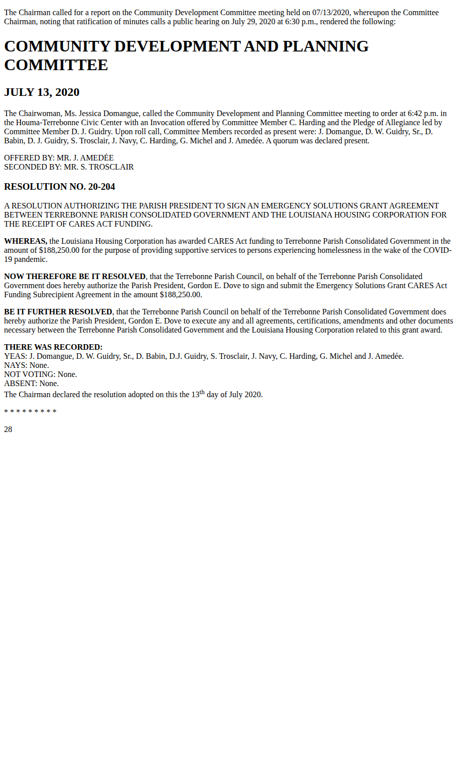The Chairman called for a report on the Community Development Committee meeting held on 07/13/2020, whereupon the Committee Chairman, noting that ratification of minutes calls a public hearing on July 29, 2020 at 6:30 p.m., rendered the following:
COMMUNITY DEVELOPMENT AND PLANNING COMMITTEE
JULY 13, 2020
The Chairwoman, Ms. Jessica Domangue, called the Community Development and Planning Committee meeting to order at 6:42 p.m. in the Houma-Terrebonne Civic Center with an Invocation offered by Committee Member C. Harding and the Pledge of Allegiance led by Committee Member D. J. Guidry. Upon roll call, Committee Members recorded as present were: J. Domangue, D. W. Guidry, Sr., D. Babin, D. J. Guidry, S. Trosclair, J. Navy, C. Harding, G. Michel and J. Amedée. A quorum was declared present.
OFFERED BY: MR. J. AMEDĖE
SECONDED BY: MR. S. TROSCLAIR
RESOLUTION NO. 20-204
A RESOLUTION AUTHORIZING THE PARISH PRESIDENT TO SIGN AN EMERGENCY SOLUTIONS GRANT AGREEMENT BETWEEN TERREBONNE PARISH CONSOLIDATED GOVERNMENT AND THE LOUISIANA HOUSING CORPORATION FOR THE RECEIPT OF CARES ACT FUNDING.
WHEREAS, the Louisiana Housing Corporation has awarded CARES Act funding to Terrebonne Parish Consolidated Government in the amount of $188,250.00 for the purpose of providing supportive services to persons experiencing homelessness in the wake of the COVID-19 pandemic.
NOW THEREFORE BE IT RESOLVED, that the Terrebonne Parish Council, on behalf of the Terrebonne Parish Consolidated Government does hereby authorize the Parish President, Gordon E. Dove to sign and submit the Emergency Solutions Grant CARES Act Funding Subrecipient Agreement in the amount $188,250.00.
BE IT FURTHER RESOLVED, that the Terrebonne Parish Council on behalf of the Terrebonne Parish Consolidated Government does hereby authorize the Parish President, Gordon E. Dove to execute any and all agreements, certifications, amendments and other documents necessary between the Terrebonne Parish Consolidated Government and the Louisiana Housing Corporation related to this grant award.
THERE WAS RECORDED:
YEAS: J. Domangue, D. W. Guidry, Sr., D. Babin, D.J. Guidry, S. Trosclair, J. Navy, C. Harding, G. Michel and J. Amedée.
NAYS: None.
NOT VOTING: None.
ABSENT: None.
The Chairman declared the resolution adopted on this the 13th day of July 2020.
* * * * * * * * *
28